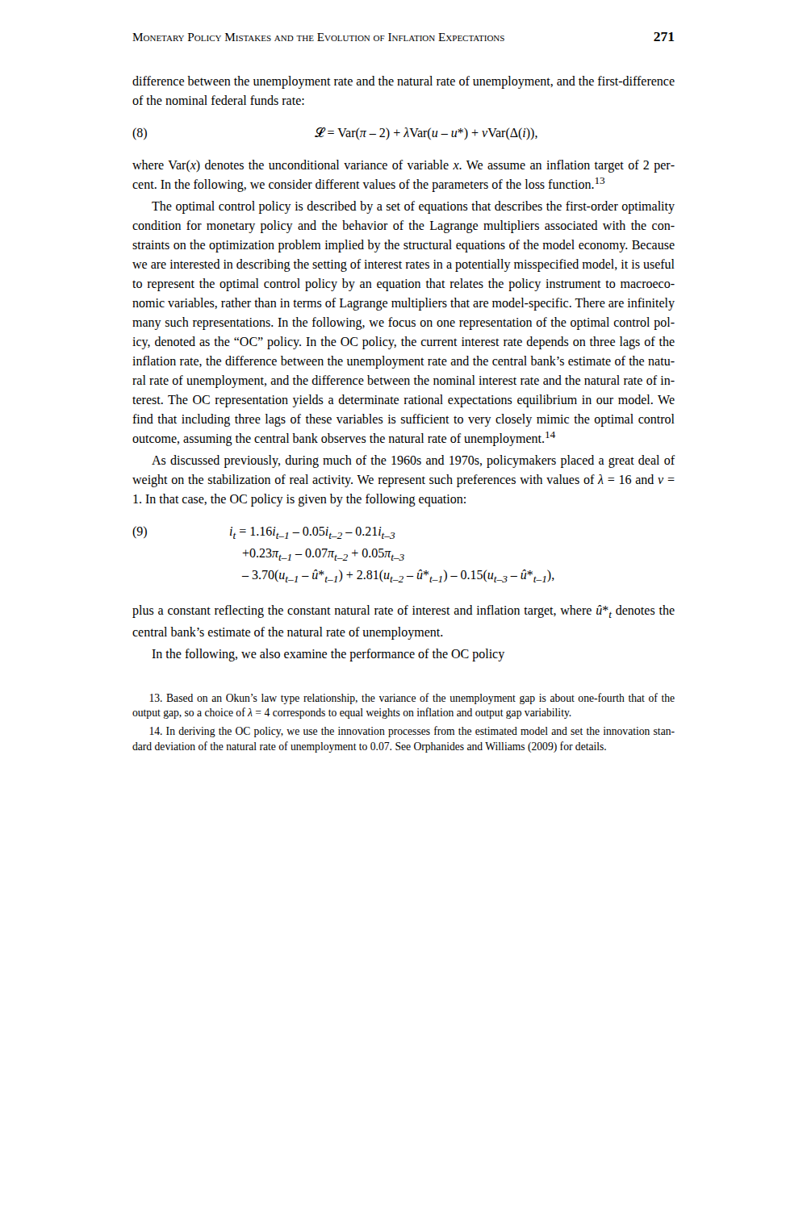Monetary Policy Mistakes and the Evolution of Inflation Expectations 271
difference between the unemployment rate and the natural rate of unemployment, and the first-difference of the nominal federal funds rate:
(8) 𝓛 = Var(π – 2) + λVar(u – u*) + vVar(Δ(i)),
where Var(x) denotes the unconditional variance of variable x. We assume an inflation target of 2 percent. In the following, we consider different values of the parameters of the loss function.13
The optimal control policy is described by a set of equations that describes the first-order optimality condition for monetary policy and the behavior of the Lagrange multipliers associated with the constraints on the optimization problem implied by the structural equations of the model economy. Because we are interested in describing the setting of interest rates in a potentially misspecified model, it is useful to represent the optimal control policy by an equation that relates the policy instrument to macroeconomic variables, rather than in terms of Lagrange multipliers that are model-specific. There are infinitely many such representations. In the following, we focus on one representation of the optimal control policy, denoted as the “OC” policy. In the OC policy, the current interest rate depends on three lags of the inflation rate, the difference between the unemployment rate and the central bank’s estimate of the natural rate of unemployment, and the difference between the nominal interest rate and the natural rate of interest. The OC representation yields a determinate rational expectations equilibrium in our model. We find that including three lags of these variables is sufficient to very closely mimic the optimal control outcome, assuming the central bank observes the natural rate of unemployment.14
As discussed previously, during much of the 1960s and 1970s, policymakers placed a great deal of weight on the stabilization of real activity. We represent such preferences with values of λ = 16 and v = 1. In that case, the OC policy is given by the following equation:
(9) it = 1.16it–1 – 0.05it–2 – 0.21it–3 +0.23πt–1 – 0.07πt–2 + 0.05πt–3 – 3.70(ut–1 – û*t–1) + 2.81(ut–2 – û*t–1) – 0.15(ut–3 – û*t–1),
plus a constant reflecting the constant natural rate of interest and inflation target, where û*t denotes the central bank’s estimate of the natural rate of unemployment.
In the following, we also examine the performance of the OC policy
13. Based on an Okun’s law type relationship, the variance of the unemployment gap is about one-fourth that of the output gap, so a choice of λ = 4 corresponds to equal weights on inflation and output gap variability.
14. In deriving the OC policy, we use the innovation processes from the estimated model and set the innovation standard deviation of the natural rate of unemployment to 0.07. See Orphanides and Williams (2009) for details.